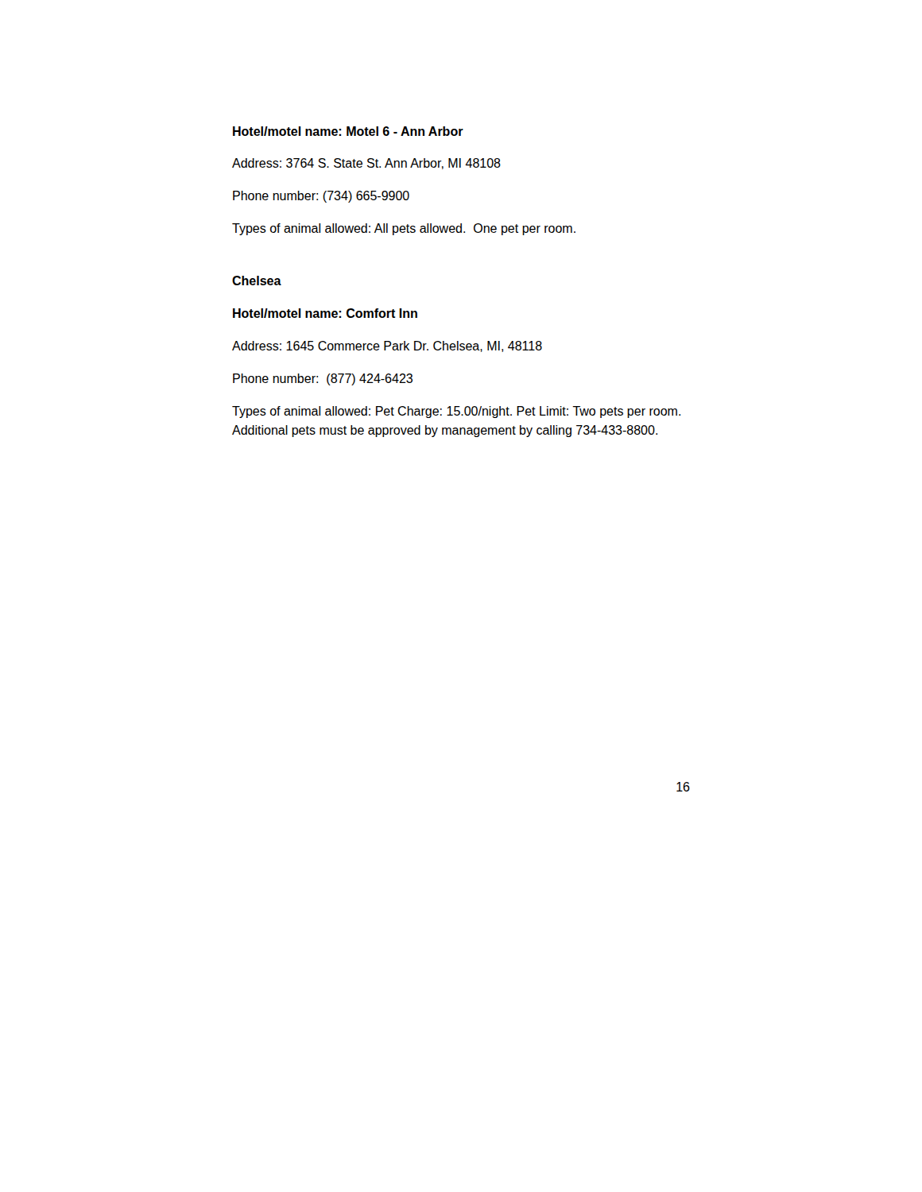Hotel/motel name: Motel 6 - Ann Arbor
Address: 3764 S. State St. Ann Arbor, MI 48108
Phone number: (734) 665-9900
Types of animal allowed: All pets allowed. One pet per room.
Chelsea
Hotel/motel name: Comfort Inn
Address: 1645 Commerce Park Dr. Chelsea, MI, 48118
Phone number: (877) 424-6423
Types of animal allowed: Pet Charge: 15.00/night. Pet Limit: Two pets per room. Additional pets must be approved by management by calling 734-433-8800.
16